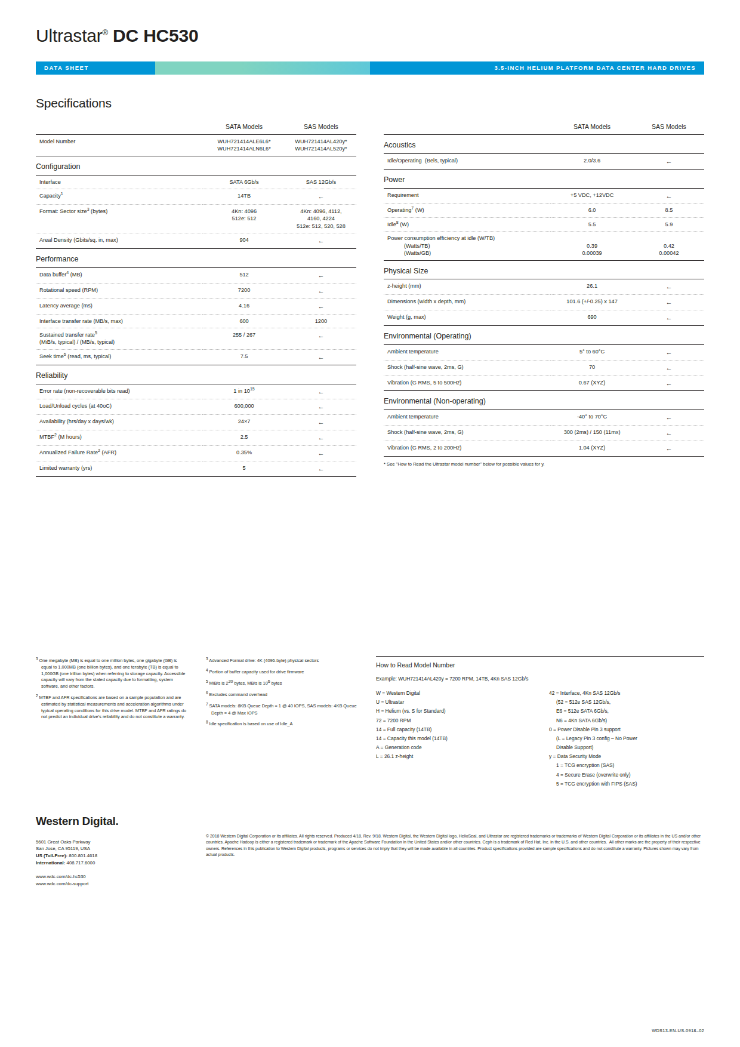Ultrastar® DC HC530
DATA SHEET
3.5-INCH HELIUM PLATFORM DATA CENTER HARD DRIVES
Specifications
| | SATA Models | SAS Models |
| --- | --- | --- |
| Model Number | WUH721414ALE6L6* WUH721414ALN6L6* | WUH721414AL420y* WUH721414AL520y* |
| Configuration |
| Interface | SATA 6Gb/s | SAS 12Gb/s |
| Capacity 1 | 14TB | ← |
| Format: Sector size 3 (bytes) | 4Kn: 4096 512e: 512 | 4Kn: 4096, 4112, 4160, 4224 512e: 512, 520, 528 |
| Areal Density (Gbits/sq. in, max) | 904 | ← |
| Performance |
| Data buffer 4 (MB) | 512 | ← |
| Rotational speed (RPM) | 7200 | ← |
| Latency average (ms) | 4.16 | ← |
| Interface transfer rate (MB/s, max) | 600 | 1200 |
| Sustained transfer rate 5 (MiB/s, typical) / (MB/s, typical) | 255 / 267 | ← |
| Seek time 6 (read, ms, typical) | 7.5 | ← |
| Reliability |
| Error rate (non-recoverable bits read) | 1 in 10 15 | ← |
| Load/Unload cycles (at 40oC) | 600,000 | ← |
| Availability (hrs/day x days/wk) | 24×7 | ← |
| MTBF 2 (M hours) | 2.5 | ← |
| Annualized Failure Rate 2 (AFR) | 0.35% | ← |
| Limited warranty (yrs) | 5 | ← |
| | SATA Models | SAS Models |
| --- | --- | --- |
| Acoustics |
| Idle/Operating (Bels, typical) | 2.0/3.6 | ← |
| Power |
| Requirement | +5 VDC, +12VDC | ← |
| Operating 7 (W) | 6.0 | 8.5 |
| Idle 8 (W) | 5.5 | 5.9 |
| Power consumption efficiency at idle (W/TB) (Watts/TB) (Watts/GB) | 0.39 0.00039 | 0.42 0.00042 |
| Physical Size |
| z-height (mm) | 26.1 | ← |
| Dimensions (width x depth, mm) | 101.6 (+/-0.25) x 147 | ← |
| Weight (g, max) | 690 | ← |
| Environmental (Operating) |
| Ambient temperature | 5° to 60°C | ← |
| Shock (half-sine wave, 2ms, G) | 70 | ← |
| Vibration (G RMS, 5 to 500Hz) | 0.67 (XYZ) | ← |
| Environmental (Non-operating) |
| Ambient temperature | -40° to 70°C | ← |
| Shock (half-sine wave, 2ms, G) | 300 (2ms) / 150 (11mx) | ← |
| Vibration (G RMS, 2 to 200Hz) | 1.04 (XYZ) | ← |
* See "How to Read the Ultrastar model number" below for possible values for y.
3 One megabyte (MB) is equal to one million bytes, one gigabyte (GB) is equal to 1,000MB (one billion bytes), and one terabyte (TB) is equal to 1,000GB (one trillion bytes) when referring to storage capacity. Accessible capacity will vary from the stated capacity due to formatting, system software, and other factors.
2 MTBF and AFR specifications are based on a sample population and are estimated by statistical measurements and acceleration algorithms under typical operating conditions for this drive model. MTBF and AFR ratings do not predict an individual drive's reliability and do not constitute a warranty.
3 Advanced Format drive: 4K (4096-byte) physical sectors
4 Portion of buffer capacity used for drive firmware
5 MiB/s is 220 bytes, MB/s is 106 bytes
6 Excludes command overhead
7 SATA models: 8KB Queue Depth = 1 @ 40 IOPS, SAS models: 4KB Queue Depth = 4 @ Max IOPS
8 Idle specification is based on use of Idle_A
How to Read Model Number
Example: WUH721414AL420y = 7200 RPM, 14TB, 4Kn SAS 12Gb/s
W = Western Digital
U = Ultrastar
H = Helium (vs. S for Standard)
72 = 7200 RPM
14 = Full capacity (14TB)
14 = Capacity this model (14TB)
A = Generation code
L = 26.1 z-height
42 = Interface, 4Kn SAS 12Gb/s
(52 = 512e SAS 12Gb/s,
E6 = 512e SATA 6Gb/s,
N6 = 4Kn SATA 6Gb/s)
0 = Power Disable Pin 3 support
(L = Legacy Pin 3 config – No Power
Disable Support)
y = Data Security Mode
1 = TCG encryption (SAS)
4 = Secure Erase (overwrite only)
5 = TCG encryption with FIPS (SAS)
Western Digital.
5601 Great Oaks Parkway
San Jose, CA 95119, USA
US (Toll-Free): 800.801.4618
International: 408.717.6000
www.wdc.com/dc-hc530
www.wdc.com/dc-support
© 2018 Western Digital Corporation or its affiliates. All rights reserved. Produced 4/18, Rev. 9/18. Western Digital, the Western Digital logo, HelioSeal, and Ultrastar are registered trademarks or trademarks of Western Digital Corporation or its affiliates in the US and/or other countries. Apache Hadoop is either a registered trademark or trademark of the Apache Software Foundation in the United States and/or other countries. Ceph is a trademark of Red Hat, Inc. in the U.S. and other countries. All other marks are the property of their respective owners. References in this publication to Western Digital products, programs or services do not imply that they will be made available in all countries. Product specifications provided are sample specifications and do not constitute a warranty. Pictures shown may vary from actual products.
WDS13-EN-US-0918–02